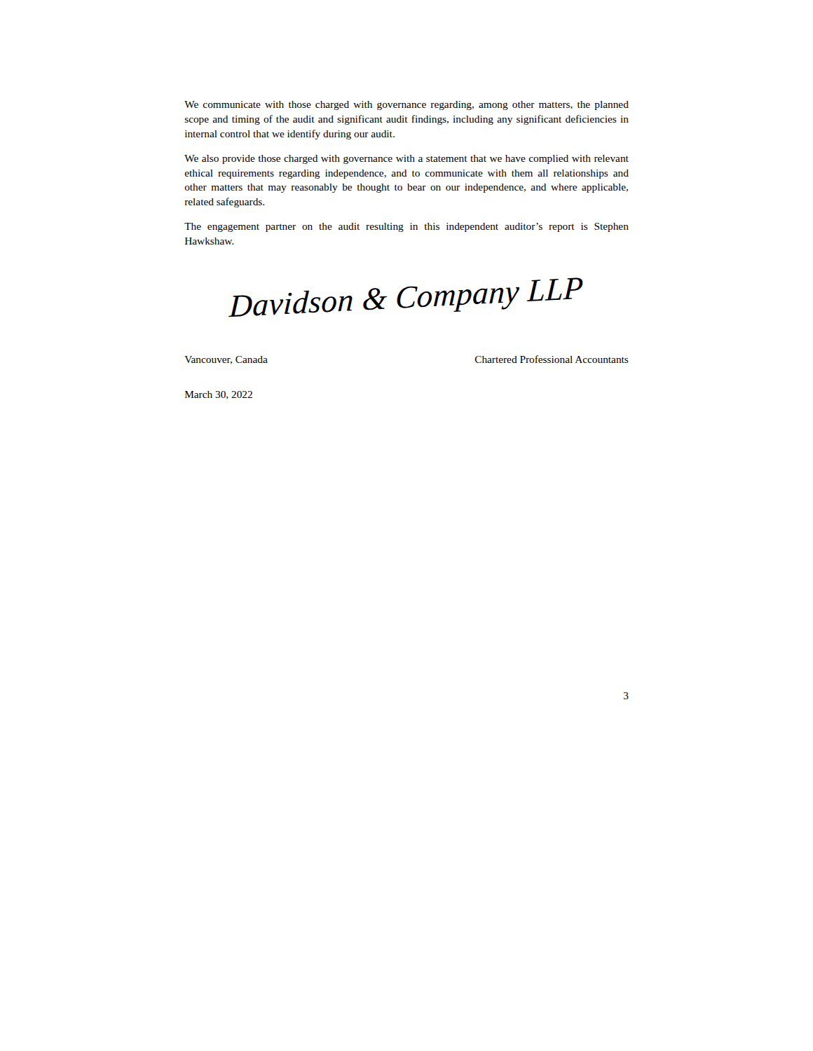We communicate with those charged with governance regarding, among other matters, the planned scope and timing of the audit and significant audit findings, including any significant deficiencies in internal control that we identify during our audit.
We also provide those charged with governance with a statement that we have complied with relevant ethical requirements regarding independence, and to communicate with them all relationships and other matters that may reasonably be thought to bear on our independence, and where applicable, related safeguards.
The engagement partner on the audit resulting in this independent auditor’s report is Stephen Hawkshaw.
Davidson & Company LLP
Vancouver, Canada Chartered Professional Accountants
March 30, 2022
3